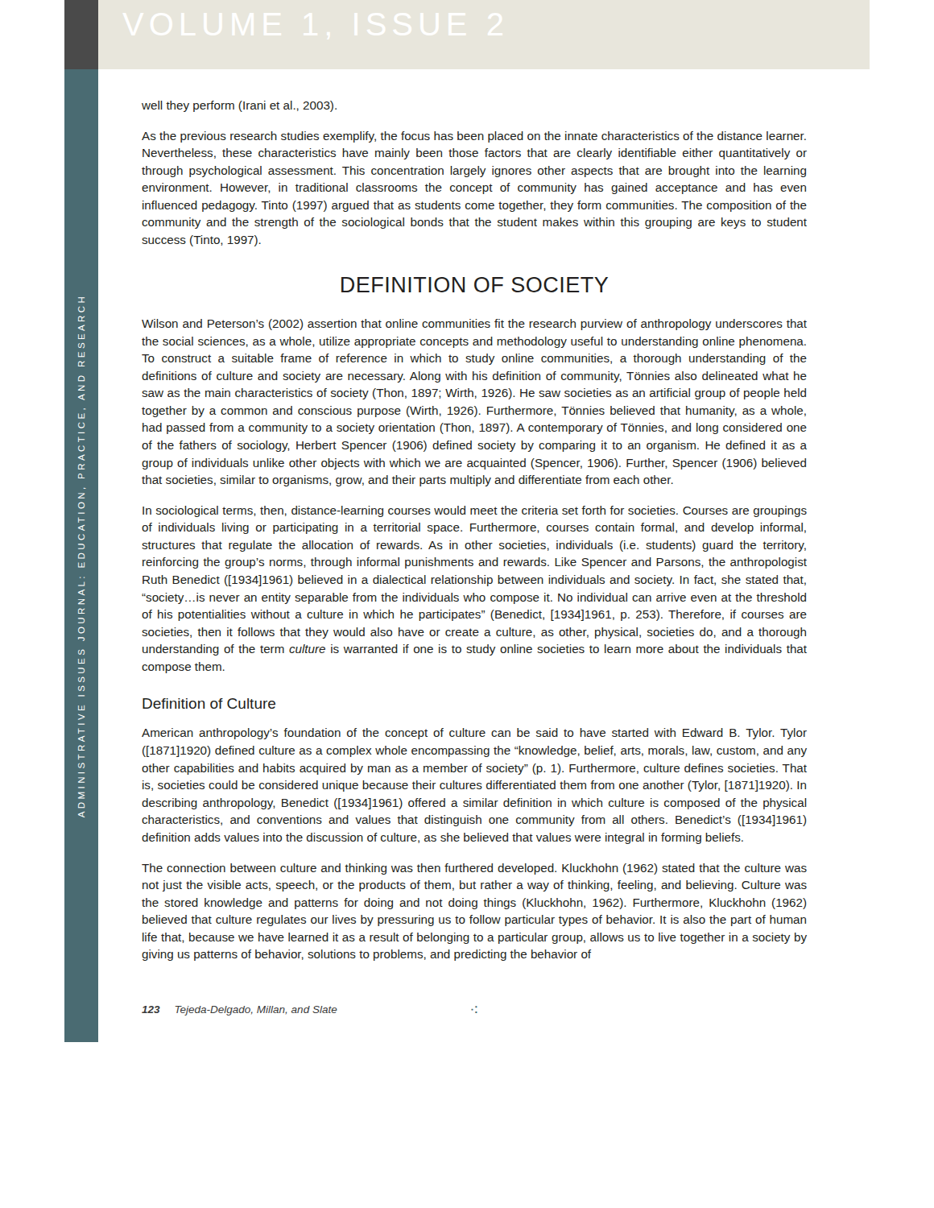VOLUME 1, ISSUE 2
Administrative Issues Journal: Education, Practice, and Research
well they perform (Irani et al., 2003).
As the previous research studies exemplify, the focus has been placed on the innate characteristics of the distance learner. Nevertheless, these characteristics have mainly been those factors that are clearly identifiable either quantitatively or through psychological assessment. This concentration largely ignores other aspects that are brought into the learning environment. However, in traditional classrooms the concept of community has gained acceptance and has even influenced pedagogy. Tinto (1997) argued that as students come together, they form communities. The composition of the community and the strength of the sociological bonds that the student makes within this grouping are keys to student success (Tinto, 1997).
DEFINITION OF SOCIETY
Wilson and Peterson’s (2002) assertion that online communities fit the research purview of anthropology underscores that the social sciences, as a whole, utilize appropriate concepts and methodology useful to understanding online phenomena. To construct a suitable frame of reference in which to study online communities, a thorough understanding of the definitions of culture and society are necessary. Along with his definition of community, Tönnies also delineated what he saw as the main characteristics of society (Thon, 1897; Wirth, 1926). He saw societies as an artificial group of people held together by a common and conscious purpose (Wirth, 1926). Furthermore, Tönnies believed that humanity, as a whole, had passed from a community to a society orientation (Thon, 1897). A contemporary of Tönnies, and long considered one of the fathers of sociology, Herbert Spencer (1906) defined society by comparing it to an organism. He defined it as a group of individuals unlike other objects with which we are acquainted (Spencer, 1906). Further, Spencer (1906) believed that societies, similar to organisms, grow, and their parts multiply and differentiate from each other.
In sociological terms, then, distance-learning courses would meet the criteria set forth for societies. Courses are groupings of individuals living or participating in a territorial space. Furthermore, courses contain formal, and develop informal, structures that regulate the allocation of rewards. As in other societies, individuals (i.e. students) guard the territory, reinforcing the group’s norms, through informal punishments and rewards. Like Spencer and Parsons, the anthropologist Ruth Benedict ([1934]1961) believed in a dialectical relationship between individuals and society. In fact, she stated that, “society…is never an entity separable from the individuals who compose it. No individual can arrive even at the threshold of his potentialities without a culture in which he participates” (Benedict, [1934]1961, p. 253). Therefore, if courses are societies, then it follows that they would also have or create a culture, as other, physical, societies do, and a thorough understanding of the term culture is warranted if one is to study online societies to learn more about the individuals that compose them.
Definition of Culture
American anthropology’s foundation of the concept of culture can be said to have started with Edward B. Tylor. Tylor ([1871]1920) defined culture as a complex whole encompassing the “knowledge, belief, arts, morals, law, custom, and any other capabilities and habits acquired by man as a member of society” (p. 1). Furthermore, culture defines societies. That is, societies could be considered unique because their cultures differentiated them from one another (Tylor, [1871]1920). In describing anthropology, Benedict ([1934]1961) offered a similar definition in which culture is composed of the physical characteristics, and conventions and values that distinguish one community from all others. Benedict’s ([1934]1961) definition adds values into the discussion of culture, as she believed that values were integral in forming beliefs.
The connection between culture and thinking was then furthered developed. Kluckhohn (1962) stated that the culture was not just the visible acts, speech, or the products of them, but rather a way of thinking, feeling, and believing. Culture was the stored knowledge and patterns for doing and not doing things (Kluckhohn, 1962). Furthermore, Kluckhohn (1962) believed that culture regulates our lives by pressuring us to follow particular types of behavior. It is also the part of human life that, because we have learned it as a result of belonging to a particular group, allows us to live together in a society by giving us patterns of behavior, solutions to problems, and predicting the behavior of
123 Tejeda-Delgado, Millan, and Slate ⁖